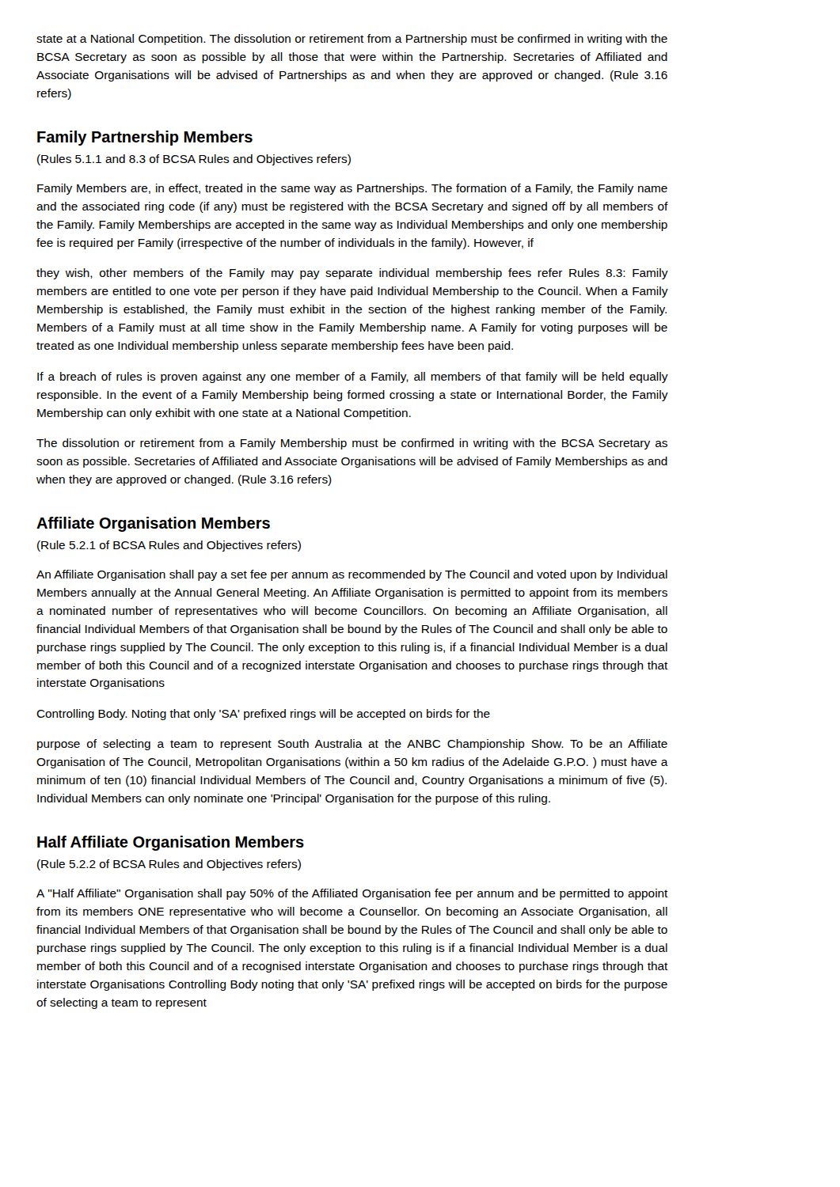state at a National Competition. The dissolution or retirement from a Partnership must be confirmed in writing with the BCSA Secretary as soon as possible by all those that were within the Partnership. Secretaries of Affiliated and Associate Organisations will be advised of Partnerships as and when they are approved or changed. (Rule 3.16 refers)
Family Partnership Members
(Rules 5.1.1 and 8.3 of BCSA Rules and Objectives refers)
Family Members are, in effect, treated in the same way as Partnerships. The formation of a Family, the Family name and the associated ring code (if any) must be registered with the BCSA Secretary and signed off by all members of the Family. Family Memberships are accepted in the same way as Individual Memberships and only one membership fee is required per Family (irrespective of the number of individuals in the family). However, if
they wish, other members of the Family may pay separate individual membership fees refer Rules 8.3: Family members are entitled to one vote per person if they have paid Individual Membership to the Council. When a Family Membership is established, the Family must exhibit in the section of the highest ranking member of the Family. Members of a Family must at all time show in the Family Membership name. A Family for voting purposes will be treated as one Individual membership unless separate membership fees have been paid.
If a breach of rules is proven against any one member of a Family, all members of that family will be held equally responsible. In the event of a Family Membership being formed crossing a state or International Border, the Family Membership can only exhibit with one state at a National Competition.
The dissolution or retirement from a Family Membership must be confirmed in writing with the BCSA Secretary as soon as possible. Secretaries of Affiliated and Associate Organisations will be advised of Family Memberships as and when they are approved or changed. (Rule 3.16 refers)
Affiliate Organisation Members
(Rule 5.2.1 of BCSA Rules and Objectives refers)
An Affiliate Organisation shall pay a set fee per annum as recommended by The Council and voted upon by Individual Members annually at the Annual General Meeting. An Affiliate Organisation is permitted to appoint from its members a nominated number of representatives who will become Councillors. On becoming an Affiliate Organisation, all financial Individual Members of that Organisation shall be bound by the Rules of The Council and shall only be able to purchase rings supplied by The Council. The only exception to this ruling is, if a financial Individual Member is a dual member of both this Council and of a recognized interstate Organisation and chooses to purchase rings through that interstate Organisations
Controlling Body. Noting that only 'SA' prefixed rings will be accepted on birds for the
purpose of selecting a team to represent South Australia at the ANBC Championship Show. To be an Affiliate Organisation of The Council, Metropolitan Organisations (within a 50 km radius of the Adelaide G.P.O. ) must have a minimum of ten (10) financial Individual Members of The Council and, Country Organisations a minimum of five (5). Individual Members can only nominate one 'Principal' Organisation for the purpose of this ruling.
Half Affiliate Organisation Members
(Rule 5.2.2 of BCSA Rules and Objectives refers)
A "Half Affiliate" Organisation shall pay 50% of the Affiliated Organisation fee per annum and be permitted to appoint from its members ONE representative who will become a Counsellor. On becoming an Associate Organisation, all financial Individual Members of that Organisation shall be bound by the Rules of The Council and shall only be able to purchase rings supplied by The Council. The only exception to this ruling is if a financial Individual Member is a dual member of both this Council and of a recognised interstate Organisation and chooses to purchase rings through that interstate Organisations Controlling Body noting that only 'SA' prefixed rings will be accepted on birds for the purpose of selecting a team to represent